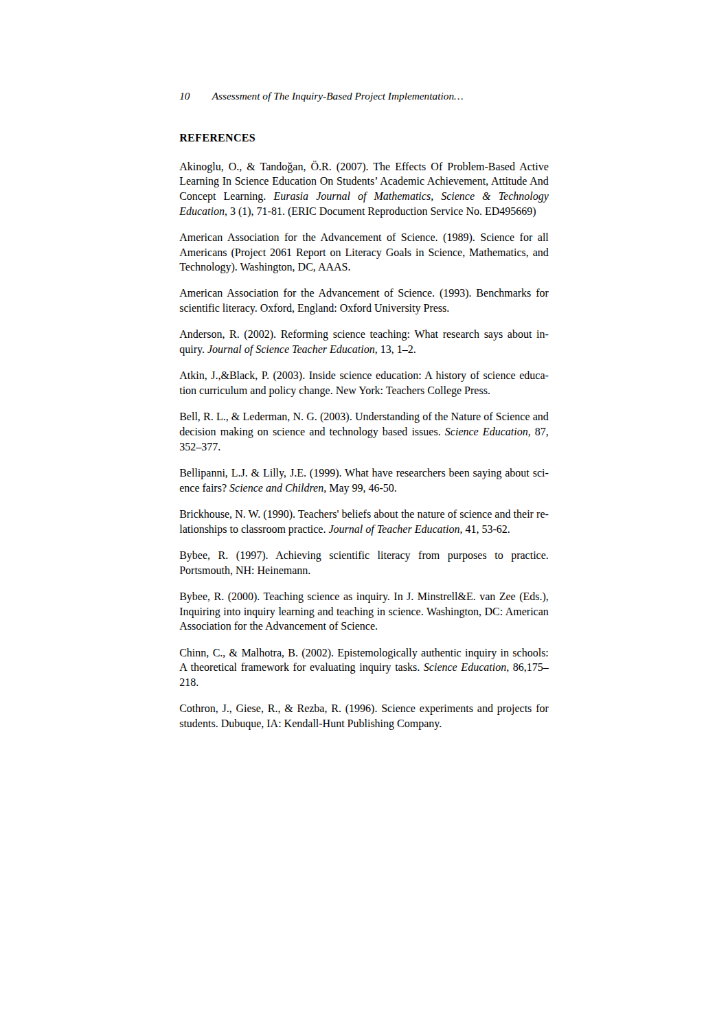10 Assessment of The Inquiry-Based Project Implementation…
References
Akinoglu, O., & Tandoğan, Ö.R. (2007). The Effects Of Problem-Based Active Learning In Science Education On Students’ Academic Achievement, Attitude And Concept Learning. Eurasia Journal of Mathematics, Science & Technology Education, 3 (1), 71-81. (ERIC Document Reproduction Service No. ED495669)
American Association for the Advancement of Science. (1989). Science for all Americans (Project 2061 Report on Literacy Goals in Science, Mathematics, and Technology). Washington, DC, AAAS.
American Association for the Advancement of Science. (1993). Benchmarks for scientific literacy. Oxford, England: Oxford University Press.
Anderson, R. (2002). Reforming science teaching: What research says about inquiry. Journal of Science Teacher Education, 13, 1–2.
Atkin, J.,&Black, P. (2003). Inside science education: A history of science education curriculum and policy change. New York: Teachers College Press.
Bell, R. L., & Lederman, N. G. (2003). Understanding of the Nature of Science and decision making on science and technology based issues. Science Education, 87, 352–377.
Bellipanni, L.J. & Lilly, J.E. (1999). What have researchers been saying about science fairs? Science and Children, May 99, 46-50.
Brickhouse, N. W. (1990). Teachers' beliefs about the nature of science and their relationships to classroom practice. Journal of Teacher Education, 41, 53-62.
Bybee, R. (1997). Achieving scientific literacy from purposes to practice. Portsmouth, NH: Heinemann.
Bybee, R. (2000). Teaching science as inquiry. In J. Minstrell&E. van Zee (Eds.), Inquiring into inquiry learning and teaching in science. Washington, DC: American Association for the Advancement of Science.
Chinn, C., & Malhotra, B. (2002). Epistemologically authentic inquiry in schools: A theoretical framework for evaluating inquiry tasks. Science Education, 86,175–218.
Cothron, J., Giese, R., & Rezba, R. (1996). Science experiments and projects for students. Dubuque, IA: Kendall-Hunt Publishing Company.